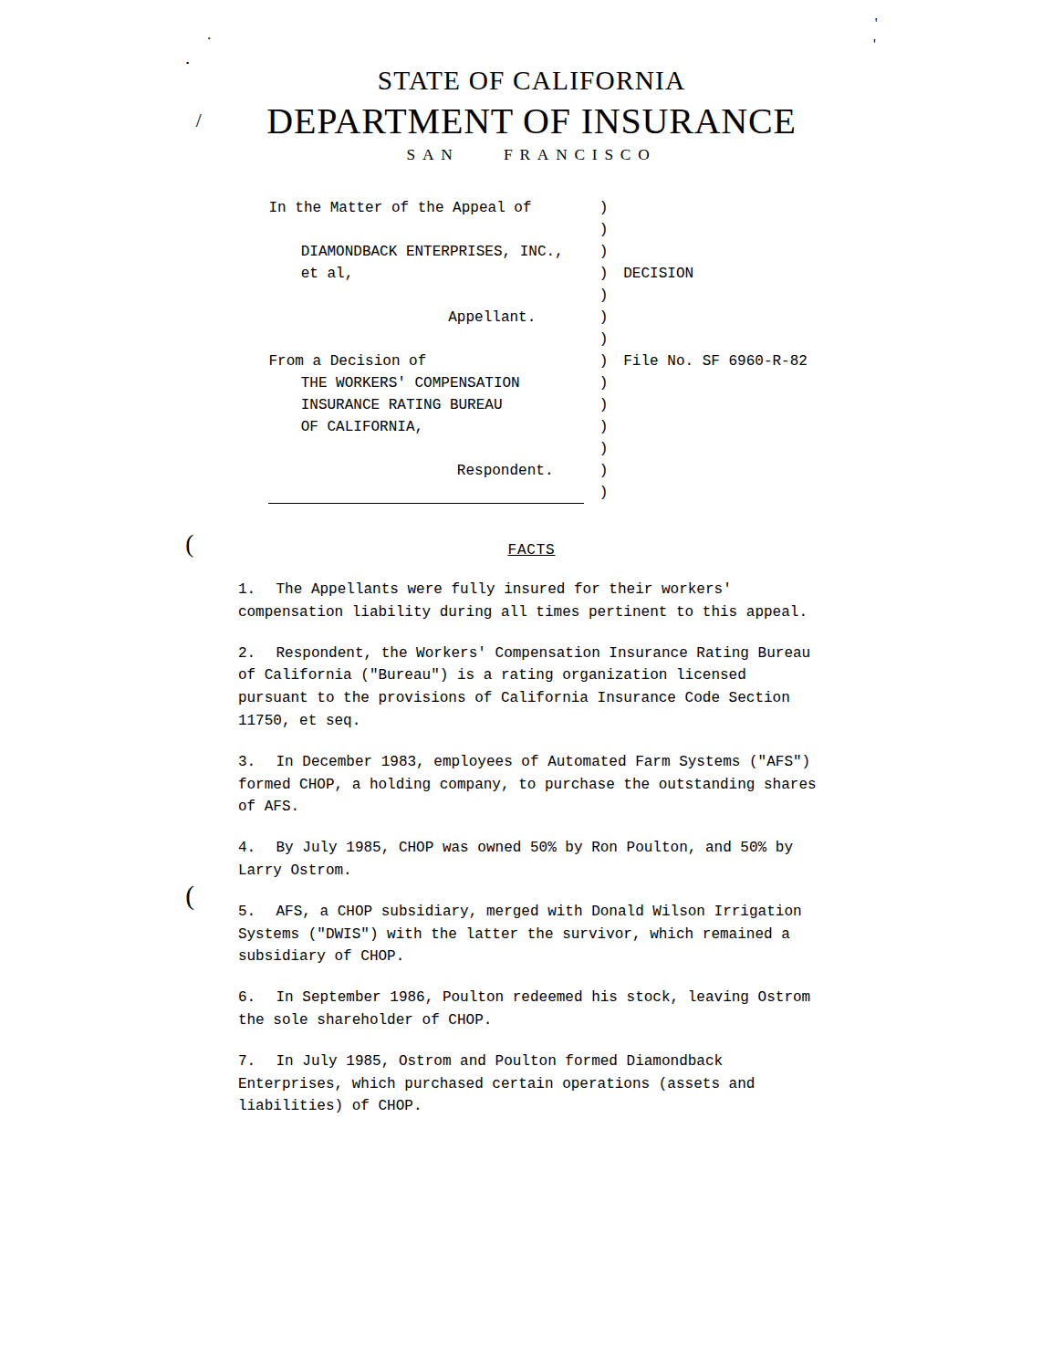. . / ( ( ' '
STATE OF CALIFORNIA
DEPARTMENT OF INSURANCE
SAN FRANCISCO
| In the Matter of the Appeal of DIAMONDBACK ENTERPRISES, INC., et al, Appellant. From a Decision of THE WORKERS' COMPENSATION INSURANCE RATING BUREAU OF CALIFORNIA, Respondent. | ) ) ) ) ) ) ) ) ) ) ) ) ) ) | DECISION File No. SF 6960-R-82 |
FACTS
1. The Appellants were fully insured for their workers' compensation liability during all times pertinent to this appeal.
2. Respondent, the Workers' Compensation Insurance Rating Bureau of California ("Bureau") is a rating organization licensed pursuant to the provisions of California Insurance Code Section 11750, et seq.
3. In December 1983, employees of Automated Farm Systems ("AFS") formed CHOP, a holding company, to purchase the outstanding shares of AFS.
4. By July 1985, CHOP was owned 50% by Ron Poulton, and 50% by Larry Ostrom.
5. AFS, a CHOP subsidiary, merged with Donald Wilson Irrigation Systems ("DWIS") with the latter the survivor, which remained a subsidiary of CHOP.
6. In September 1986, Poulton redeemed his stock, leaving Ostrom the sole shareholder of CHOP.
7. In July 1985, Ostrom and Poulton formed Diamondback Enterprises, which purchased certain operations (assets and liabilities) of CHOP.